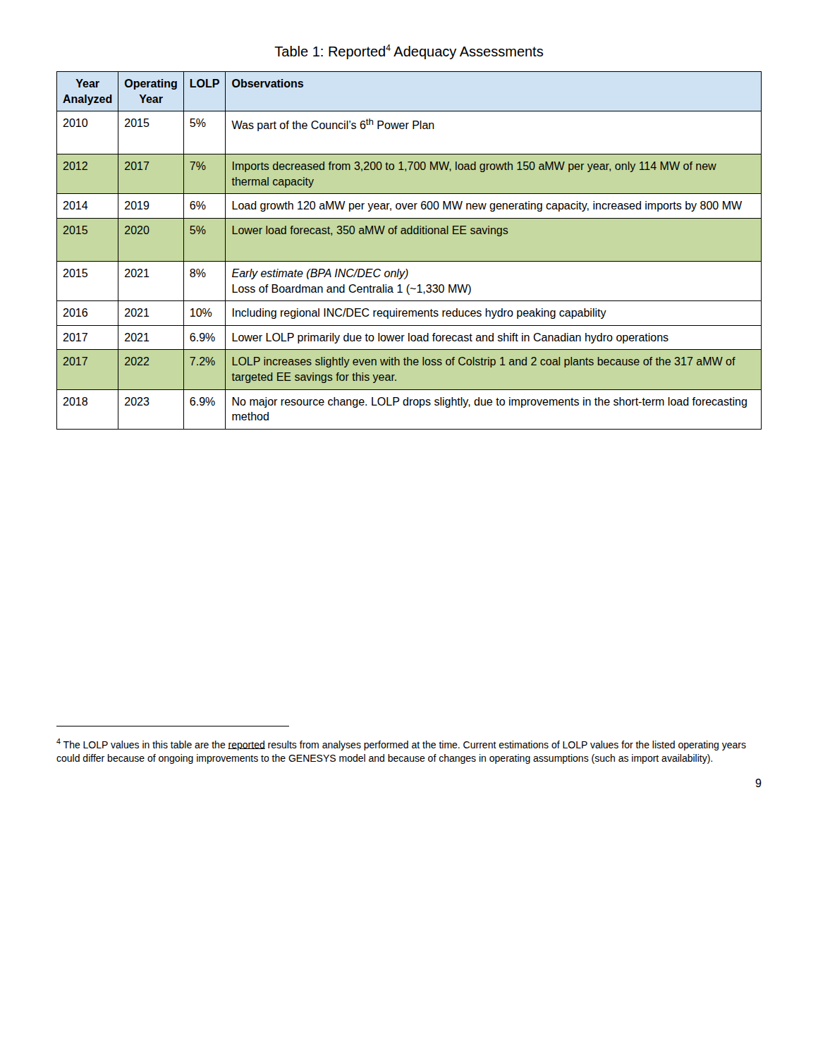Table 1: Reported4 Adequacy Assessments
| Year Analyzed | Operating Year | LOLP | Observations |
| --- | --- | --- | --- |
| 2010 | 2015 | 5% | Was part of the Council’s 6 th Power Plan |
| 2012 | 2017 | 7% | Imports decreased from 3,200 to 1,700 MW, load growth 150 aMW per year, only 114 MW of new thermal capacity |
| 2014 | 2019 | 6% | Load growth 120 aMW per year, over 600 MW new generating capacity, increased imports by 800 MW |
| 2015 | 2020 | 5% | Lower load forecast, 350 aMW of additional EE savings |
| 2015 | 2021 | 8% | Early estimate (BPA INC/DEC only) Loss of Boardman and Centralia 1 (~1,330 MW) |
| 2016 | 2021 | 10% | Including regional INC/DEC requirements reduces hydro peaking capability |
| 2017 | 2021 | 6.9% | Lower LOLP primarily due to lower load forecast and shift in Canadian hydro operations |
| 2017 | 2022 | 7.2% | LOLP increases slightly even with the loss of Colstrip 1 and 2 coal plants because of the 317 aMW of targeted EE savings for this year. |
| 2018 | 2023 | 6.9% | No major resource change. LOLP drops slightly, due to improvements in the short-term load forecasting method |
4 The LOLP values in this table are the reported results from analyses performed at the time. Current estimations of LOLP values for the listed operating years could differ because of ongoing improvements to the GENESYS model and because of changes in operating assumptions (such as import availability).
9